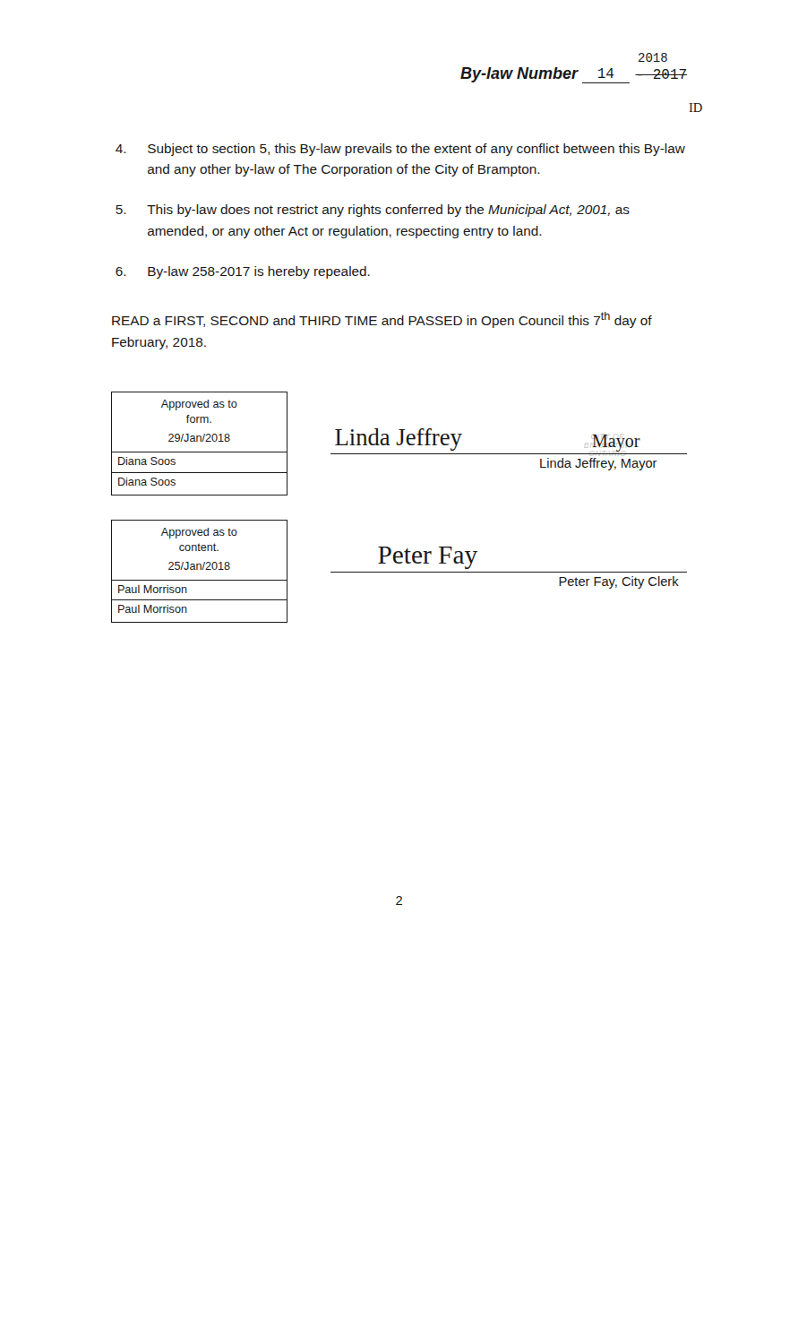By-law Number 14 2018 - 2017 ID
Subject to section 5, this By-law prevails to the extent of any conflict between this By-law and any other by-law of The Corporation of the City of Brampton.
This by-law does not restrict any rights conferred by the Municipal Act, 2001, as amended, or any other Act or regulation, respecting entry to land.
By-law 258-2017 is hereby repealed.
READ a FIRST, SECOND and THIRD TIME and PASSED in Open Council this 7th day of February, 2018.
Approved as to
form.
29/Jan/2018
Diana Soos
Diana Soos
Approved as to
content.
25/Jan/2018
Paul Morrison
Paul Morrison
CITY OF
BRAMPTON
ONTARIO
Linda Jeffrey Mayor
Linda Jeffrey, Mayor
Peter Fay
Peter Fay, City Clerk
2